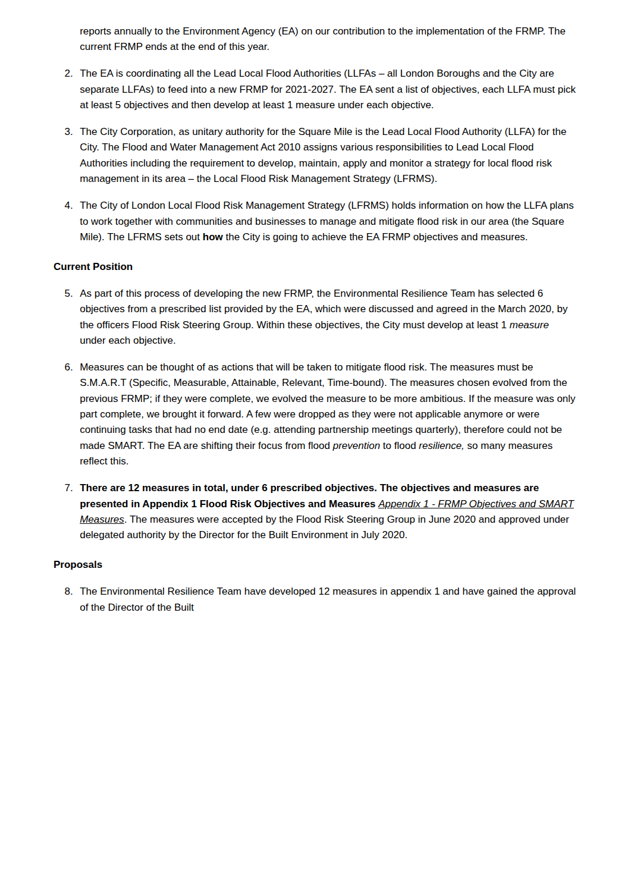reports annually to the Environment Agency (EA) on our contribution to the implementation of the FRMP. The current FRMP ends at the end of this year.
The EA is coordinating all the Lead Local Flood Authorities (LLFAs – all London Boroughs and the City are separate LLFAs) to feed into a new FRMP for 2021-2027. The EA sent a list of objectives, each LLFA must pick at least 5 objectives and then develop at least 1 measure under each objective.
The City Corporation, as unitary authority for the Square Mile is the Lead Local Flood Authority (LLFA) for the City. The Flood and Water Management Act 2010 assigns various responsibilities to Lead Local Flood Authorities including the requirement to develop, maintain, apply and monitor a strategy for local flood risk management in its area – the Local Flood Risk Management Strategy (LFRMS).
The City of London Local Flood Risk Management Strategy (LFRMS) holds information on how the LLFA plans to work together with communities and businesses to manage and mitigate flood risk in our area (the Square Mile). The LFRMS sets out how the City is going to achieve the EA FRMP objectives and measures.
Current Position
As part of this process of developing the new FRMP, the Environmental Resilience Team has selected 6 objectives from a prescribed list provided by the EA, which were discussed and agreed in the March 2020, by the officers Flood Risk Steering Group. Within these objectives, the City must develop at least 1 measure under each objective.
Measures can be thought of as actions that will be taken to mitigate flood risk. The measures must be S.M.A.R.T (Specific, Measurable, Attainable, Relevant, Time-bound). The measures chosen evolved from the previous FRMP; if they were complete, we evolved the measure to be more ambitious. If the measure was only part complete, we brought it forward. A few were dropped as they were not applicable anymore or were continuing tasks that had no end date (e.g. attending partnership meetings quarterly), therefore could not be made SMART. The EA are shifting their focus from flood prevention to flood resilience, so many measures reflect this.
There are 12 measures in total, under 6 prescribed objectives. The objectives and measures are presented in Appendix 1 Flood Risk Objectives and Measures Appendix 1 - FRMP Objectives and SMART Measures. The measures were accepted by the Flood Risk Steering Group in June 2020 and approved under delegated authority by the Director for the Built Environment in July 2020.
Proposals
The Environmental Resilience Team have developed 12 measures in appendix 1 and have gained the approval of the Director of the Built